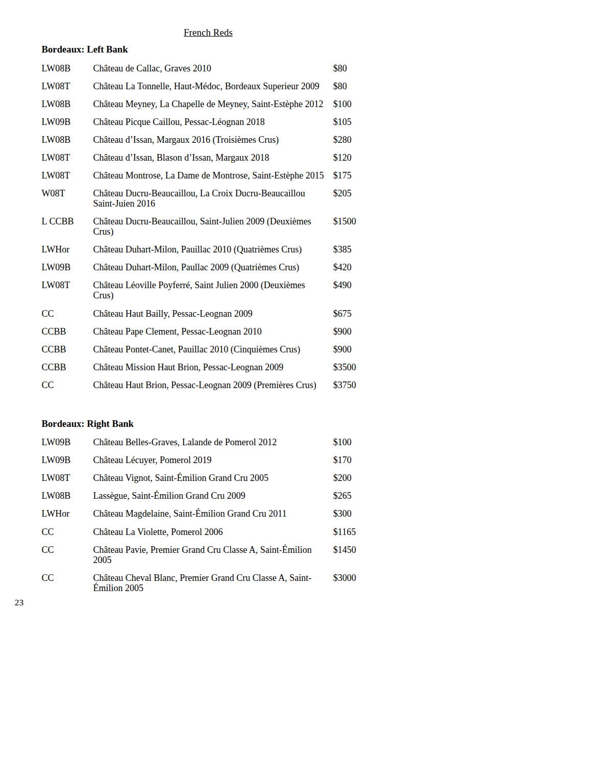French Reds
Bordeaux: Left Bank
| LW08B | Château de Callac, Graves 2010 | $80 |
| LW08T | Château La Tonnelle, Haut-Médoc, Bordeaux Superieur 2009 | $80 |
| LW08B | Château Meyney, La Chapelle de Meyney, Saint-Estèphe 2012 | $100 |
| LW09B | Château Picque Caillou, Pessac-Léognan 2018 | $105 |
| LW08B | Château d’Issan, Margaux 2016 (Troisièmes Crus) | $280 |
| LW08T | Château d’Issan, Blason d’Issan, Margaux 2018 | $120 |
| LW08T | Château Montrose, La Dame de Montrose, Saint-Estèphe 2015 | $175 |
| W08T | Château Ducru-Beaucaillou, La Croix Ducru-Beaucaillou Saint-Juien 2016 | $205 |
| L CCBB | Château Ducru-Beaucaillou, Saint-Julien 2009 (Deuxièmes Crus) | $1500 |
| LWHor | Château Duhart-Milon, Pauillac 2010 (Quatrièmes Crus) | $385 |
| LW09B | Château Duhart-Milon, Paullac 2009 (Quatrièmes Crus) | $420 |
| LW08T | Château Léoville Poyferré, Saint Julien 2000 (Deuxièmes Crus) | $490 |
| CC | Château Haut Bailly, Pessac-Leognan 2009 | $675 |
| CCBB | Château Pape Clement, Pessac-Leognan 2010 | $900 |
| CCBB | Château Pontet-Canet, Pauillac 2010 (Cinquièmes Crus) | $900 |
| CCBB | Château Mission Haut Brion, Pessac-Leognan 2009 | $3500 |
| CC | Château Haut Brion, Pessac-Leognan 2009 (Premières Crus) | $3750 |
Bordeaux: Right Bank
| LW09B | Château Belles-Graves, Lalande de Pomerol 2012 | $100 |
| LW09B | Château Lécuyer, Pomerol 2019 | $170 |
| LW08T | Château Vignot, Saint-Émilion Grand Cru 2005 | $200 |
| LW08B | Lassègue, Saint-Émilion Grand Cru 2009 | $265 |
| LWHor | Château Magdelaine, Saint-Émilion Grand Cru 2011 | $300 |
| CC | Château La Violette, Pomerol 2006 | $1165 |
| CC | Château Pavie, Premier Grand Cru Classe A, Saint-Émilion 2005 | $1450 |
| CC | Château Cheval Blanc, Premier Grand Cru Classe A, Saint-Émilion 2005 | $3000 |
23